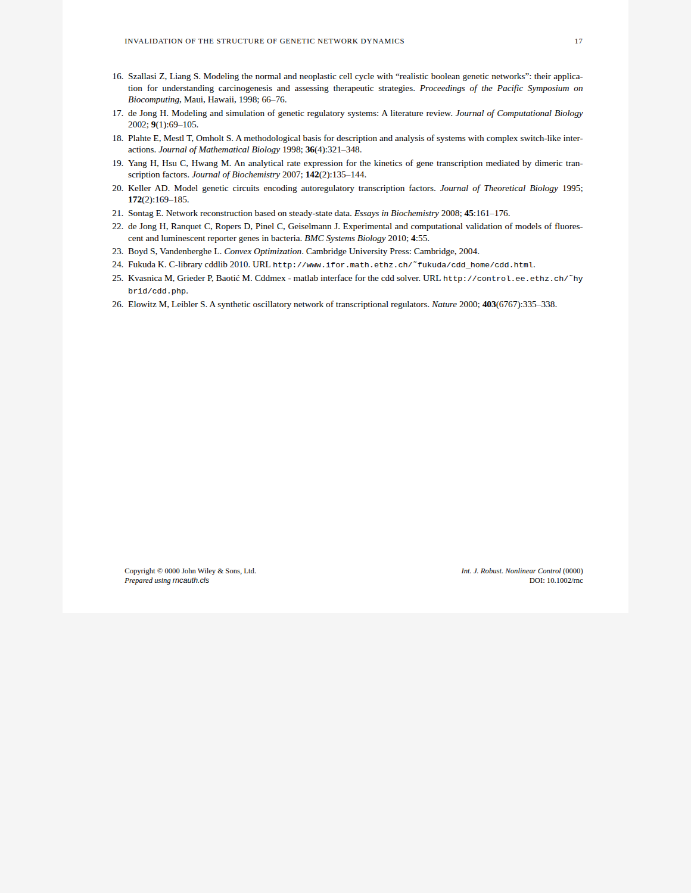Invalidation of the structure of genetic network dynamics 17
16 Szallasi Z, Liang S. Modeling the normal and neoplastic cell cycle with “realistic boolean genetic networks”: their application for understanding carcinogenesis and assessing therapeutic strategies. Proceedings of the Pacific Symposium on Biocomputing, Maui, Hawaii, 1998; 66–76.
17de Jong H. Modeling and simulation of genetic regulatory systems: A literature review. Journal of Computational Biology 2002; 9(1):69–105.
18 Plahte E, Mestl T, Omholt S. A methodological basis for description and analysis of systems with complex switch-like interactions. Journal of Mathematical Biology 1998; 36(4):321–348.
19 Yang H, Hsu C, Hwang M. An analytical rate expression for the kinetics of gene transcription mediated by dimeric transcription factors. Journal of Biochemistry 2007; 142(2):135–144.
20 Keller AD. Model genetic circuits encoding autoregulatory transcription factors. Journal of Theoretical Biology 1995; 172(2):169–185.
21 Sontag E. Network reconstruction based on steady-state data. Essays in Biochemistry 2008; 45:161–176.
22de Jong H, Ranquet C, Ropers D, Pinel C, Geiselmann J. Experimental and computational validation of models of fluorescent and luminescent reporter genes in bacteria. BMC Systems Biology 2010; 4:55.
23 Boyd S, Vandenberghe L. Convex Optimization. Cambridge University Press: Cambridge, 2004.
24 Fukuda K. C-library cddlib 2010. URL http://www.ifor.math.ethz.ch/˜fukuda/cdd_home/cdd.html.
25 Kvasnica M, Grieder P, Baotić M. Cddmex - matlab interface for the cdd solver. URL http://control.ee.ethz.ch/˜hybrid/cdd.php.
26 Elowitz M, Leibler S. A synthetic oscillatory network of transcriptional regulators. Nature 2000; 403(6767):335–338.
Copyright © 0000 John Wiley & Sons, Ltd.
Prepared using rncauth.cls
Int. J. Robust. Nonlinear Control (0000)
DOI: 10.1002/rnc